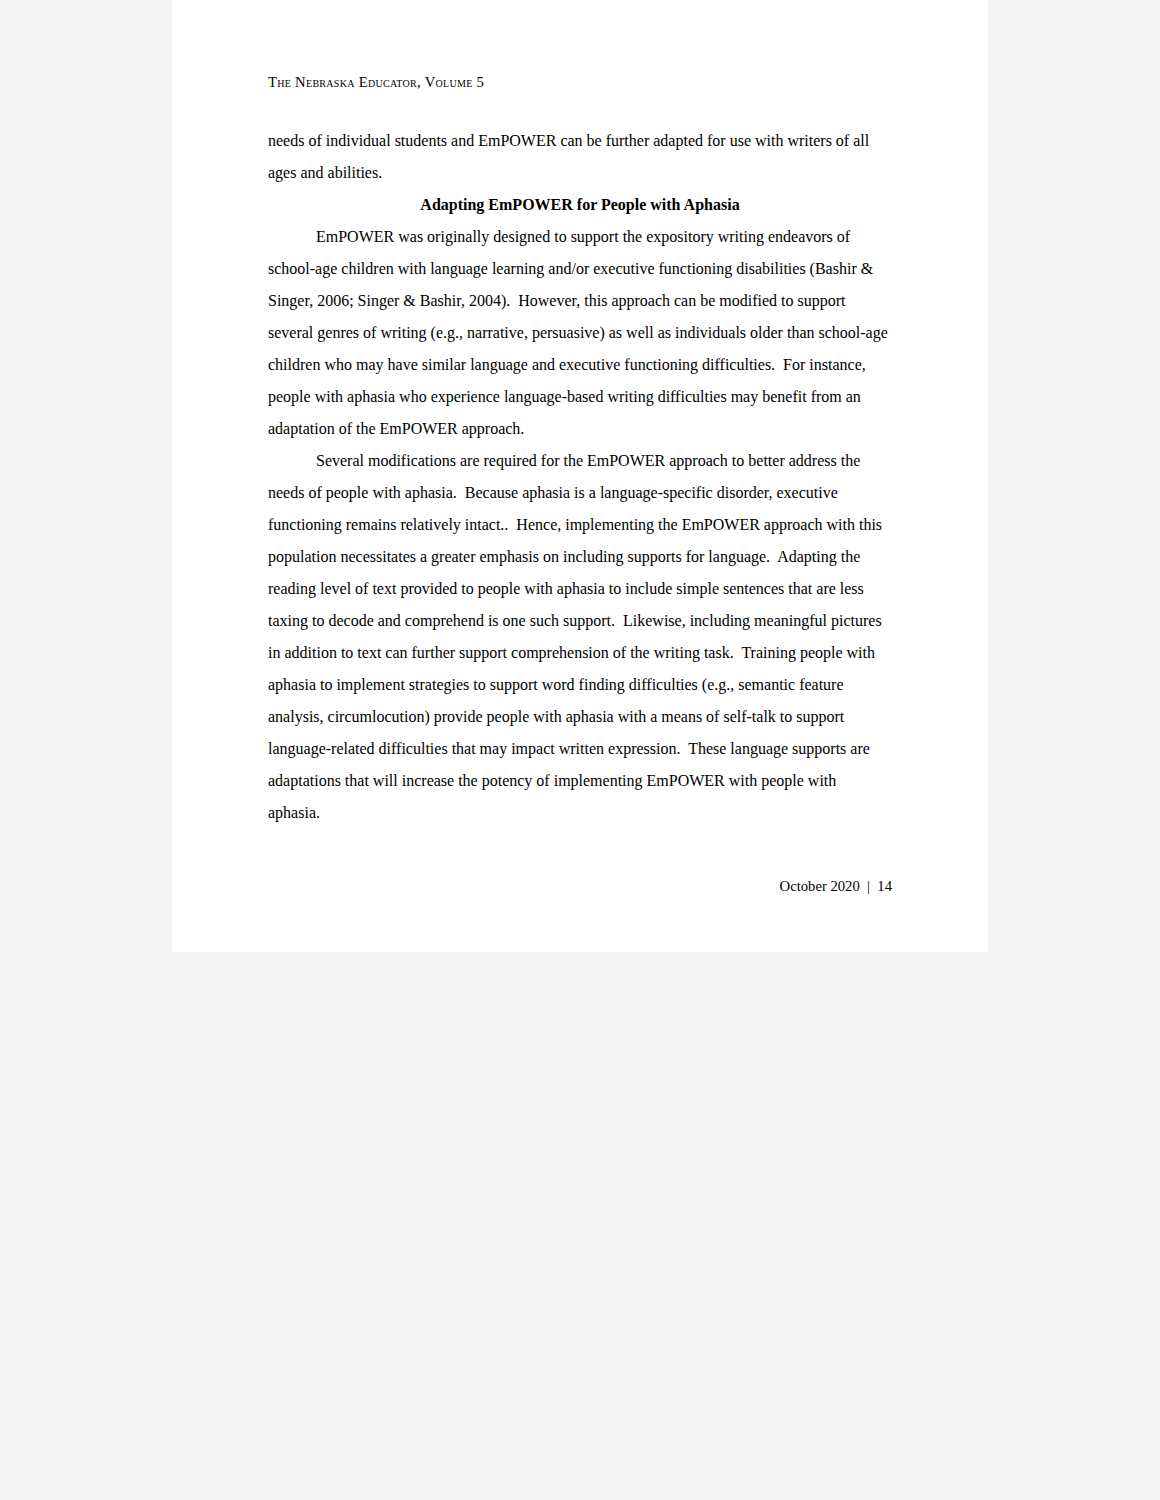The Nebraska Educator, Volume 5
needs of individual students and EmPOWER can be further adapted for use with writers of all ages and abilities.
Adapting EmPOWER for People with Aphasia
EmPOWER was originally designed to support the expository writing endeavors of school-age children with language learning and/or executive functioning disabilities (Bashir & Singer, 2006; Singer & Bashir, 2004). However, this approach can be modified to support several genres of writing (e.g., narrative, persuasive) as well as individuals older than school-age children who may have similar language and executive functioning difficulties. For instance, people with aphasia who experience language-based writing difficulties may benefit from an adaptation of the EmPOWER approach.
Several modifications are required for the EmPOWER approach to better address the needs of people with aphasia. Because aphasia is a language-specific disorder, executive functioning remains relatively intact.. Hence, implementing the EmPOWER approach with this population necessitates a greater emphasis on including supports for language. Adapting the reading level of text provided to people with aphasia to include simple sentences that are less taxing to decode and comprehend is one such support. Likewise, including meaningful pictures in addition to text can further support comprehension of the writing task. Training people with aphasia to implement strategies to support word finding difficulties (e.g., semantic feature analysis, circumlocution) provide people with aphasia with a means of self-talk to support language-related difficulties that may impact written expression. These language supports are adaptations that will increase the potency of implementing EmPOWER with people with aphasia.
October 2020 | 14